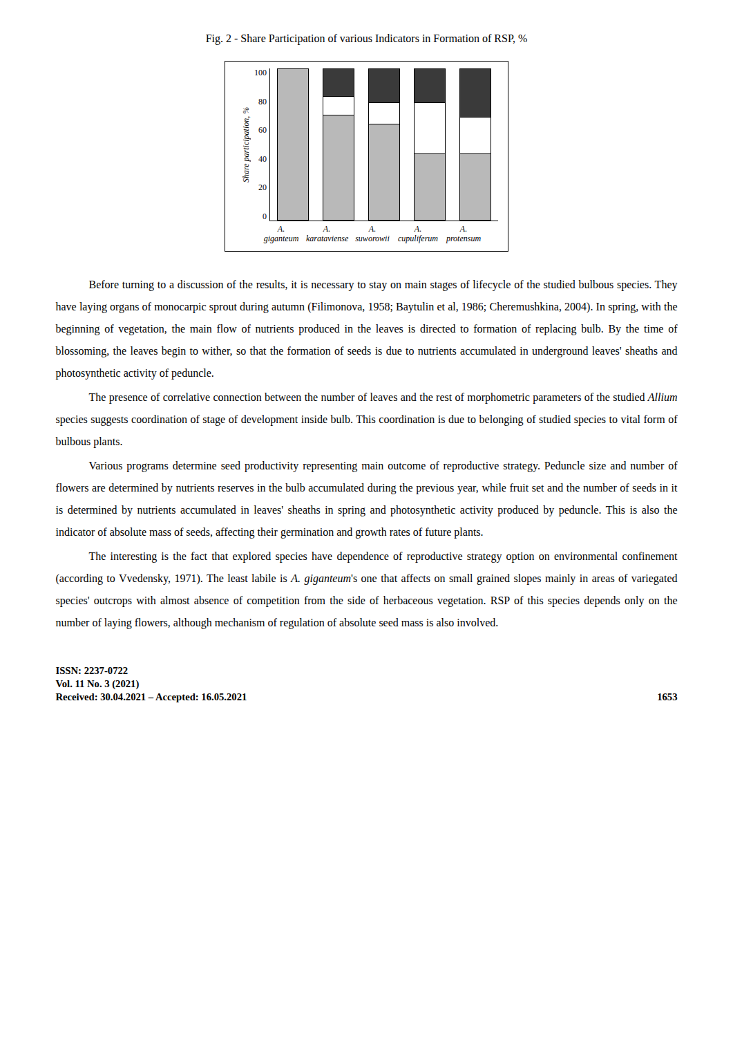Fig. 2 - Share Participation of various Indicators in Formation of RSP, %
Share participation, %
100 80 60 40 20 0
A.
giganteum A.
karataviense A.
suworowii A.
cupuliferum A.
protensum
Before turning to a discussion of the results, it is necessary to stay on main stages of lifecycle of the studied bulbous species. They have laying organs of monocarpic sprout during autumn (Filimonova, 1958; Baytulin et al, 1986; Cheremushkina, 2004). In spring, with the beginning of vegetation, the main flow of nutrients produced in the leaves is directed to formation of replacing bulb. By the time of blossoming, the leaves begin to wither, so that the formation of seeds is due to nutrients accumulated in underground leaves' sheaths and photosynthetic activity of peduncle.
The presence of correlative connection between the number of leaves and the rest of morphometric parameters of the studied Allium species suggests coordination of stage of development inside bulb. This coordination is due to belonging of studied species to vital form of bulbous plants.
Various programs determine seed productivity representing main outcome of reproductive strategy. Peduncle size and number of flowers are determined by nutrients reserves in the bulb accumulated during the previous year, while fruit set and the number of seeds in it is determined by nutrients accumulated in leaves' sheaths in spring and photosynthetic activity produced by peduncle. This is also the indicator of absolute mass of seeds, affecting their germination and growth rates of future plants.
The interesting is the fact that explored species have dependence of reproductive strategy option on environmental confinement (according to Vvedensky, 1971). The least labile is A. giganteum's one that affects on small grained slopes mainly in areas of variegated species' outcrops with almost absence of competition from the side of herbaceous vegetation. RSP of this species depends only on the number of laying flowers, although mechanism of regulation of absolute seed mass is also involved.
ISSN: 2237-0722
Vol. 11 No. 3 (2021)
Received: 30.04.2021 – Accepted: 16.05.2021
1653